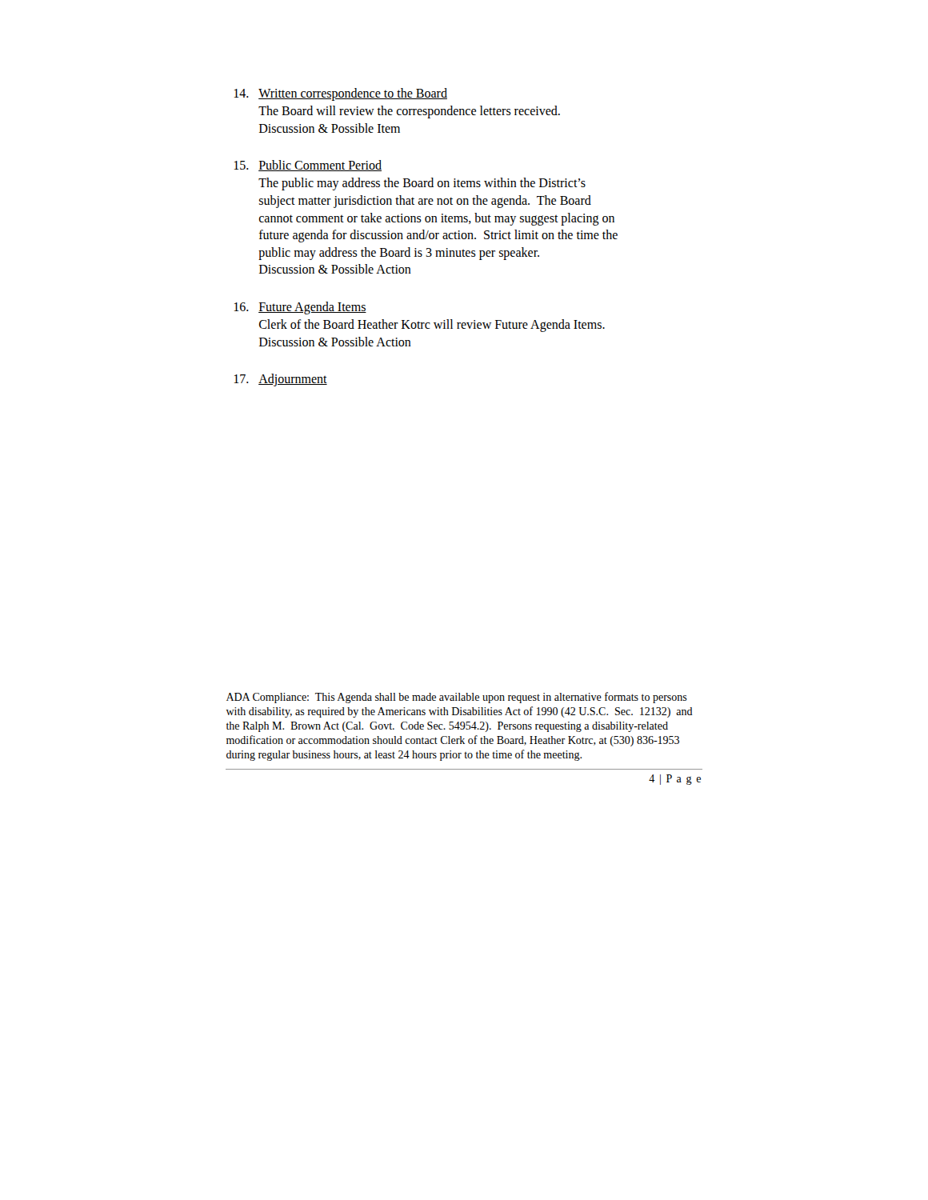Written correspondence to the Board The Board will review the correspondence letters received. Discussion & Possible Item
Public Comment Period The public may address the Board on items within the District’s subject matter jurisdiction that are not on the agenda. The Board cannot comment or take actions on items, but may suggest placing on future agenda for discussion and/or action. Strict limit on the time the public may address the Board is 3 minutes per speaker. Discussion & Possible Action
Future Agenda Items Clerk of the Board Heather Kotrc will review Future Agenda Items. Discussion & Possible Action
Adjournment
ADA Compliance: This Agenda shall be made available upon request in alternative formats to persons with disability, as required by the Americans with Disabilities Act of 1990 (42 U.S.C. Sec. 12132) and the Ralph M. Brown Act (Cal. Govt. Code Sec. 54954.2). Persons requesting a disability-related modification or accommodation should contact Clerk of the Board, Heather Kotrc, at (530) 836-1953 during regular business hours, at least 24 hours prior to the time of the meeting.
4 | P a g e